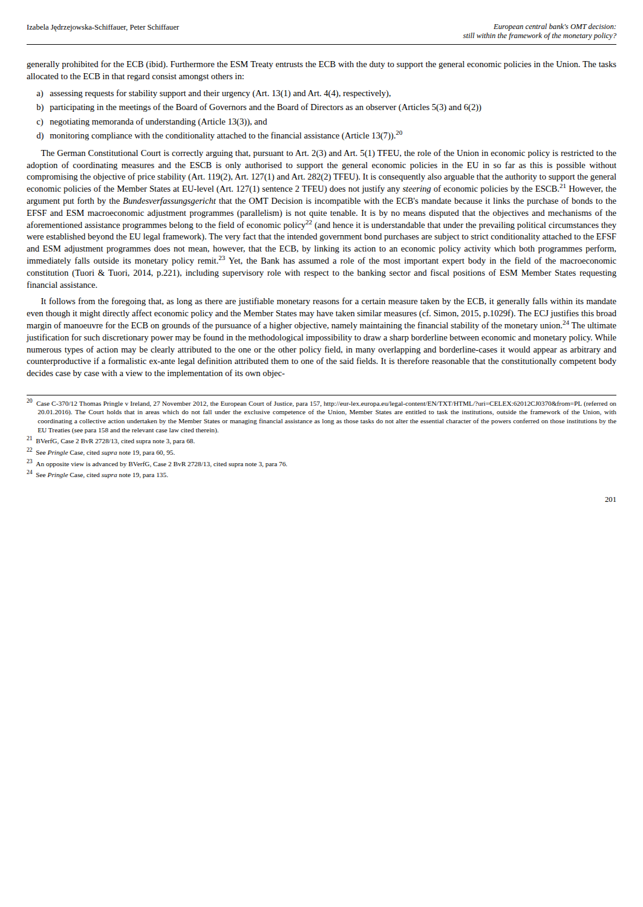Izabela Jędrzejowska-Schiffauer, Peter Schiffauer
European central bank's OMT decision:
still within the framework of the monetary policy?
generally prohibited for the ECB (ibid). Furthermore the ESM Treaty entrusts the ECB with the duty to support the general economic policies in the Union. The tasks allocated to the ECB in that regard consist amongst others in:
assessing requests for stability support and their urgency (Art. 13(1) and Art. 4(4), respectively),
participating in the meetings of the Board of Governors and the Board of Directors as an observer (Articles 5(3) and 6(2))
negotiating memoranda of understanding (Article 13(3)), and
monitoring compliance with the conditionality attached to the financial assistance (Article 13(7)).20
The German Constitutional Court is correctly arguing that, pursuant to Art. 2(3) and Art. 5(1) TFEU, the role of the Union in economic policy is restricted to the adoption of coordinating measures and the ESCB is only authorised to support the general economic policies in the EU in so far as this is possible without compromising the objective of price stability (Art. 119(2), Art. 127(1) and Art. 282(2) TFEU). It is consequently also arguable that the authority to support the general economic policies of the Member States at EU-level (Art. 127(1) sentence 2 TFEU) does not justify any steering of economic policies by the ESCB.21 However, the argument put forth by the Bundesverfassungsgericht that the OMT Decision is incompatible with the ECB's mandate because it links the purchase of bonds to the EFSF and ESM macroeconomic adjustment programmes (parallelism) is not quite tenable. It is by no means disputed that the objectives and mechanisms of the aforementioned assistance programmes belong to the field of economic policy22 (and hence it is understandable that under the prevailing political circumstances they were established beyond the EU legal framework). The very fact that the intended government bond purchases are subject to strict conditionality attached to the EFSF and ESM adjustment programmes does not mean, however, that the ECB, by linking its action to an economic policy activity which both programmes perform, immediately falls outside its monetary policy remit.23 Yet, the Bank has assumed a role of the most important expert body in the field of the macroeconomic constitution (Tuori & Tuori, 2014, p.221), including supervisory role with respect to the banking sector and fiscal positions of ESM Member States requesting financial assistance.
It follows from the foregoing that, as long as there are justifiable monetary reasons for a certain measure taken by the ECB, it generally falls within its mandate even though it might directly affect economic policy and the Member States may have taken similar measures (cf. Simon, 2015, p.1029f). The ECJ justifies this broad margin of manoeuvre for the ECB on grounds of the pursuance of a higher objective, namely maintaining the financial stability of the monetary union.24 The ultimate justification for such discretionary power may be found in the methodological impossibility to draw a sharp borderline between economic and monetary policy. While numerous types of action may be clearly attributed to the one or the other policy field, in many overlapping and borderline-cases it would appear as arbitrary and counterproductive if a formalistic ex-ante legal definition attributed them to one of the said fields. It is therefore reasonable that the constitutionally competent body decides case by case with a view to the implementation of its own objec-
20 Case C-370/12 Thomas Pringle v Ireland, 27 November 2012, the European Court of Justice, para 157, http://eur-lex.europa.eu/legal-content/EN/TXT/HTML/?uri=CELEX:62012CJ0370&from=PL (referred on 20.01.2016). The Court holds that in areas which do not fall under the exclusive competence of the Union, Member States are entitled to task the institutions, outside the framework of the Union, with coordinating a collective action undertaken by the Member States or managing financial assistance as long as those tasks do not alter the essential character of the powers conferred on those institutions by the EU Treaties (see para 158 and the relevant case law cited therein).
21 BVerfG, Case 2 BvR 2728/13, cited supra note 3, para 68.
22 See Pringle Case, cited supra note 19, para 60, 95.
23 An opposite view is advanced by BVerfG, Case 2 BvR 2728/13, cited supra note 3, para 76.
24 See Pringle Case, cited supra note 19, para 135.
201